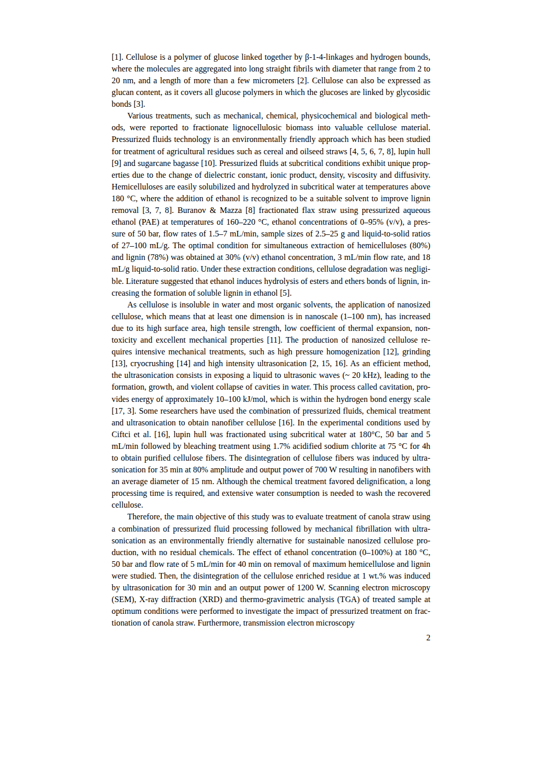[1]. Cellulose is a polymer of glucose linked together by β-1-4-linkages and hydrogen bounds, where the molecules are aggregated into long straight fibrils with diameter that range from 2 to 20 nm, and a length of more than a few micrometers [2]. Cellulose can also be expressed as glucan content, as it covers all glucose polymers in which the glucoses are linked by glycosidic bonds [3].
Various treatments, such as mechanical, chemical, physicochemical and biological methods, were reported to fractionate lignocellulosic biomass into valuable cellulose material. Pressurized fluids technology is an environmentally friendly approach which has been studied for treatment of agricultural residues such as cereal and oilseed straws [4, 5, 6, 7, 8], lupin hull [9] and sugarcane bagasse [10]. Pressurized fluids at subcritical conditions exhibit unique properties due to the change of dielectric constant, ionic product, density, viscosity and diffusivity. Hemicelluloses are easily solubilized and hydrolyzed in subcritical water at temperatures above 180 °C, where the addition of ethanol is recognized to be a suitable solvent to improve lignin removal [3, 7, 8]. Buranov & Mazza [8] fractionated flax straw using pressurized aqueous ethanol (PAE) at temperatures of 160–220 °C, ethanol concentrations of 0–95% (v/v), a pressure of 50 bar, flow rates of 1.5–7 mL/min, sample sizes of 2.5–25 g and liquid-to-solid ratios of 27–100 mL/g. The optimal condition for simultaneous extraction of hemicelluloses (80%) and lignin (78%) was obtained at 30% (v/v) ethanol concentration, 3 mL/min flow rate, and 18 mL/g liquid-to-solid ratio. Under these extraction conditions, cellulose degradation was negligible. Literature suggested that ethanol induces hydrolysis of esters and ethers bonds of lignin, increasing the formation of soluble lignin in ethanol [5].
As cellulose is insoluble in water and most organic solvents, the application of nanosized cellulose, which means that at least one dimension is in nanoscale (1–100 nm), has increased due to its high surface area, high tensile strength, low coefficient of thermal expansion, non-toxicity and excellent mechanical properties [11]. The production of nanosized cellulose requires intensive mechanical treatments, such as high pressure homogenization [12], grinding [13], cryocrushing [14] and high intensity ultrasonication [2, 15, 16]. As an efficient method, the ultrasonication consists in exposing a liquid to ultrasonic waves (~ 20 kHz), leading to the formation, growth, and violent collapse of cavities in water. This process called cavitation, provides energy of approximately 10–100 kJ/mol, which is within the hydrogen bond energy scale [17, 3]. Some researchers have used the combination of pressurized fluids, chemical treatment and ultrasonication to obtain nanofiber cellulose [16]. In the experimental conditions used by Ciftci et al. [16], lupin hull was fractionated using subcritical water at 180°C, 50 bar and 5 mL/min followed by bleaching treatment using 1.7% acidified sodium chlorite at 75 °C for 4h to obtain purified cellulose fibers. The disintegration of cellulose fibers was induced by ultrasonication for 35 min at 80% amplitude and output power of 700 W resulting in nanofibers with an average diameter of 15 nm. Although the chemical treatment favored delignification, a long processing time is required, and extensive water consumption is needed to wash the recovered cellulose.
Therefore, the main objective of this study was to evaluate treatment of canola straw using a combination of pressurized fluid processing followed by mechanical fibrillation with ultrasonication as an environmentally friendly alternative for sustainable nanosized cellulose production, with no residual chemicals. The effect of ethanol concentration (0–100%) at 180 °C, 50 bar and flow rate of 5 mL/min for 40 min on removal of maximum hemicellulose and lignin were studied. Then, the disintegration of the cellulose enriched residue at 1 wt.% was induced by ultrasonication for 30 min and an output power of 1200 W. Scanning electron microscopy (SEM), X-ray diffraction (XRD) and thermo-gravimetric analysis (TGA) of treated sample at optimum conditions were performed to investigate the impact of pressurized treatment on fractionation of canola straw. Furthermore, transmission electron microscopy
2